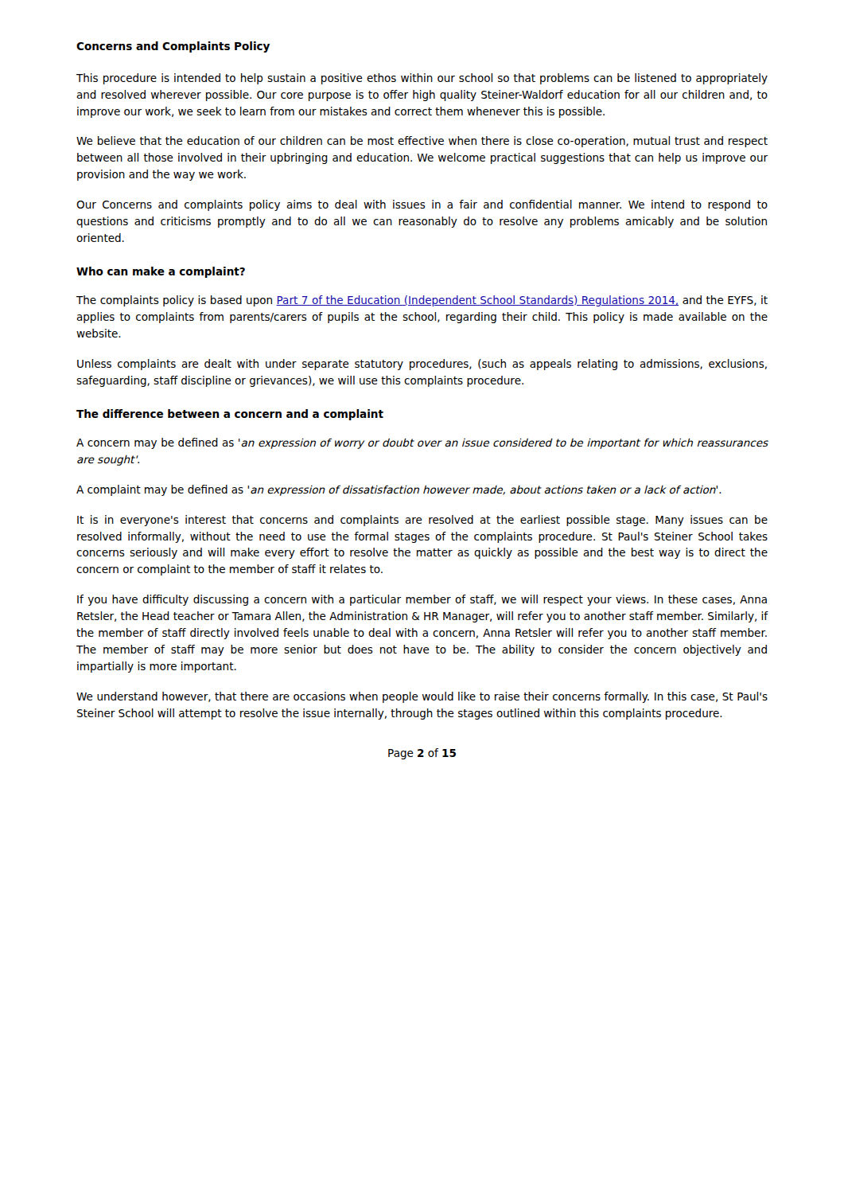Concerns and Complaints Policy
This procedure is intended to help sustain a positive ethos within our school so that problems can be listened to appropriately and resolved wherever possible. Our core purpose is to offer high quality Steiner-Waldorf education for all our children and, to improve our work, we seek to learn from our mistakes and correct them whenever this is possible.
We believe that the education of our children can be most effective when there is close co-operation, mutual trust and respect between all those involved in their upbringing and education. We welcome practical suggestions that can help us improve our provision and the way we work.
Our Concerns and complaints policy aims to deal with issues in a fair and confidential manner. We intend to respond to questions and criticisms promptly and to do all we can reasonably do to resolve any problems amicably and be solution oriented.
Who can make a complaint?
The complaints policy is based upon Part 7 of the Education (Independent School Standards) Regulations 2014, and the EYFS, it applies to complaints from parents/carers of pupils at the school, regarding their child. This policy is made available on the website.
Unless complaints are dealt with under separate statutory procedures, (such as appeals relating to admissions, exclusions, safeguarding, staff discipline or grievances), we will use this complaints procedure.
The difference between a concern and a complaint
A concern may be defined as 'an expression of worry or doubt over an issue considered to be important for which reassurances are sought'.
A complaint may be defined as 'an expression of dissatisfaction however made, about actions taken or a lack of action'.
It is in everyone's interest that concerns and complaints are resolved at the earliest possible stage. Many issues can be resolved informally, without the need to use the formal stages of the complaints procedure. St Paul's Steiner School takes concerns seriously and will make every effort to resolve the matter as quickly as possible and the best way is to direct the concern or complaint to the member of staff it relates to.
If you have difficulty discussing a concern with a particular member of staff, we will respect your views. In these cases, Anna Retsler, the Head teacher or Tamara Allen, the Administration & HR Manager, will refer you to another staff member. Similarly, if the member of staff directly involved feels unable to deal with a concern, Anna Retsler will refer you to another staff member. The member of staff may be more senior but does not have to be. The ability to consider the concern objectively and impartially is more important.
We understand however, that there are occasions when people would like to raise their concerns formally. In this case, St Paul's Steiner School will attempt to resolve the issue internally, through the stages outlined within this complaints procedure.
Page 2 of 15